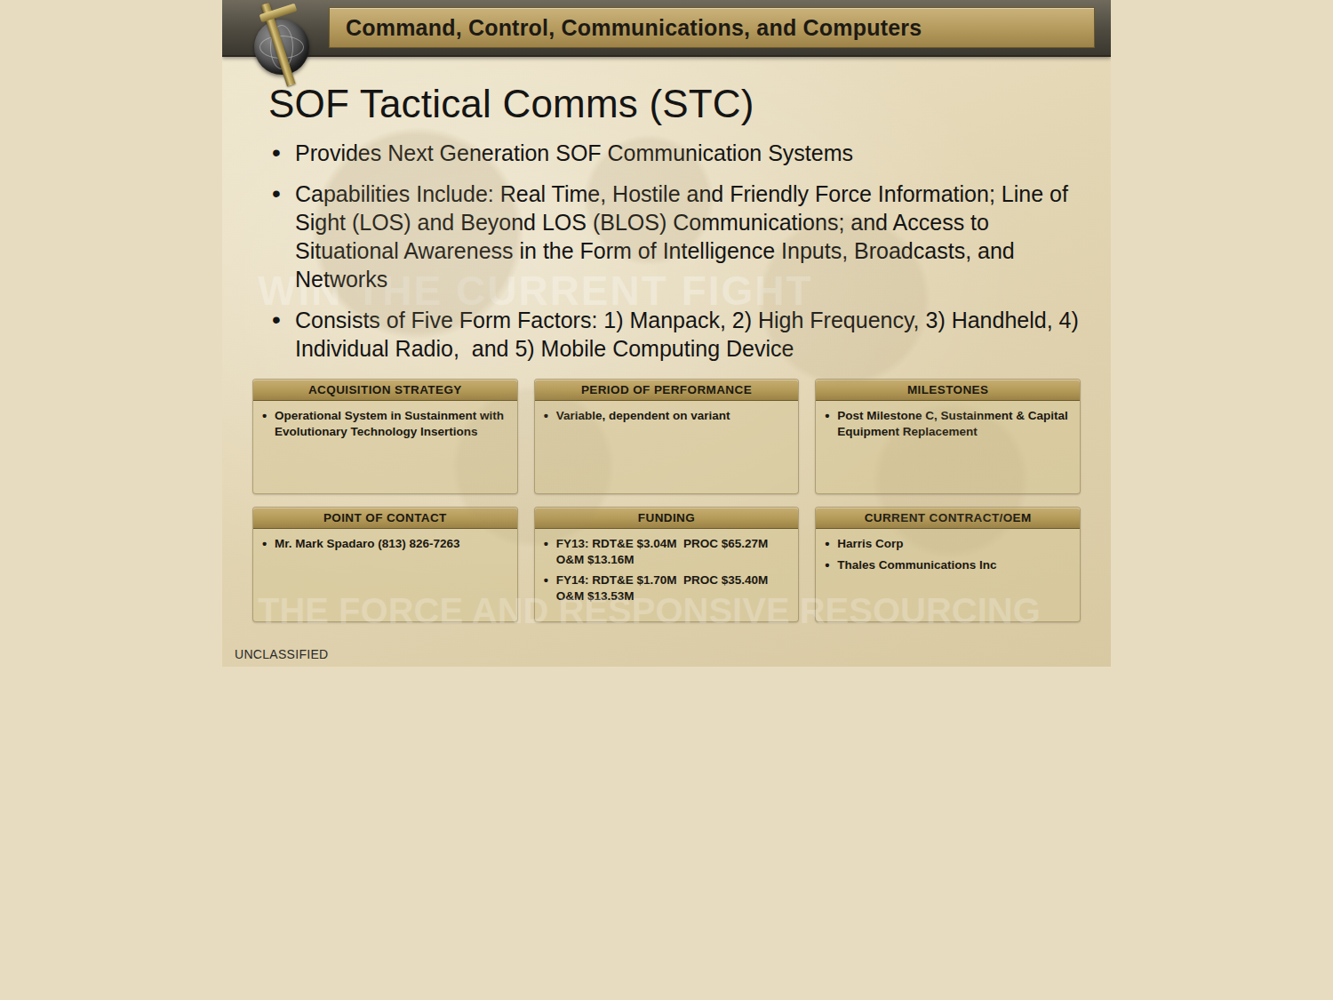Command, Control, Communications, and Computers
SOF Tactical Comms (STC)
Provides Next Generation SOF Communication Systems
Capabilities Include: Real Time, Hostile and Friendly Force Information; Line of Sight (LOS) and Beyond LOS (BLOS) Communications; and Access to Situational Awareness in the Form of Intelligence Inputs, Broadcasts, and Networks
Consists of Five Form Factors: 1) Manpack, 2) High Frequency, 3) Handheld, 4) Individual Radio, and 5) Mobile Computing Device
ACQUISITION STRATEGY
Operational System in Sustainment with Evolutionary Technology Insertions
PERIOD OF PERFORMANCE
Variable, dependent on variant
MILESTONES
Post Milestone C, Sustainment & Capital Equipment Replacement
POINT OF CONTACT
Mr. Mark Spadaro (813) 826-7263
FUNDING
FY13: RDT&E $3.04M PROC $65.27M O&M $13.16M
FY14: RDT&E $1.70M PROC $35.40M O&M $13.53M
CURRENT CONTRACT/OEM
Harris Corp
Thales Communications Inc
THE FORCE AND RESPONSIVE RESOURCING
UNCLASSIFIED